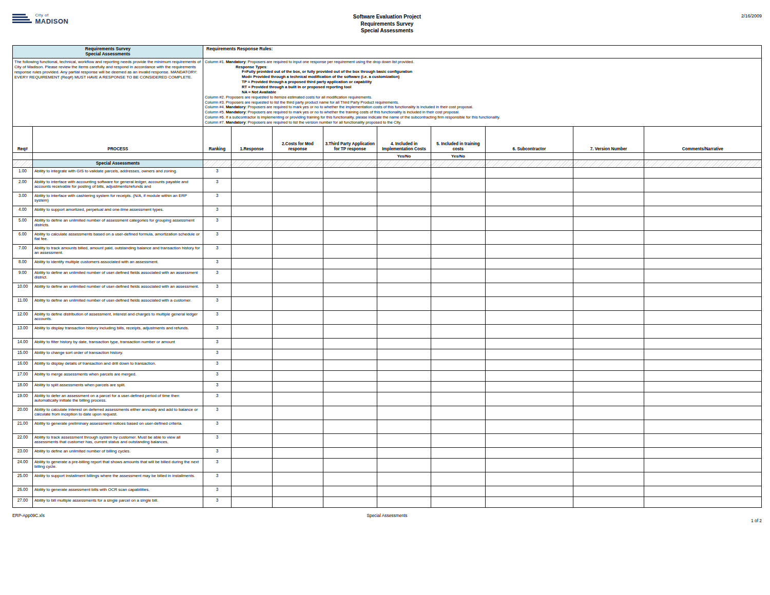City of
MADISON
Software Evaluation Project
Requirements Survey
Special Assessments
2/16/2009
| Requirements Survey Special Assessments | Requirements Response Rules: |
| The following functional, technical, workflow and reporting needs provide the minimum requirements of City of Madison. Please review the items carefully and respond in accordance with the requirements response rules provided. Any partial response will be deemed as an invalid response. MANDATORY: EVERY REQUIREMENT (Req#) MUST HAVE A RESPONSE TO BE CONSIDERED COMPLETE. | Column #1. Mandatory : Proposers are required to input one response per requirement using the drop down list provided. Response Types : F=Fully provided out of the box, or fully provided out of the box through basic configuration Mod= Provided through a technical modification of the software (i.e. a customization) TP = Provided through a proposed third party application or capability RT = Provided through a built in or proposed reporting tool NA = Not Available Column #2. Proposers are requested to itemize estimated costs for all modification requirements. Column #3. Proposers are requested to list the third party product name for all Third Party Product requirements. Column #4. Mandatory : Proposers are required to mark yes or no to whether the implementation costs of this functionality is included in their cost proposal. Column #5. Mandatory : Proposers are required to mark yes or no to whether the training costs of this functionality is included in their cost proposal. Column #6. If a subcontractor is implementing or providing training for this functionality, please indicate the name of the subcontracting firm responsible for this functionality. Column #7. Mandatory : Proposers are required to list the version number for all functionality proposed to the City. |
| Req# | PROCESS | Ranking | 1.Response | 2.Costs for Mod response | 3.Third Party Application for TP response | 4. Included in Implementation Costs | 5. Included in training costs | 6. Subcontractor | 7. Version Number | Comments/Narrative |
| | | | | | | Yes/No | Yes/No | | | |
| | Special Assessments | | | | | | | | | |
| 1.00 | Ability to integrate with GIS to validate parcels, addresses, owners and zoning. | 3 | | | | | | | | |
| 2.00 | Ability to interface with accounting software for general ledger, accounts payable and accounts receivable for posting of bills, adjustments/refunds and | 3 | | | | | | | | |
| 3.00 | Ability to interface with cashiering system for receipts. (N/A, if module within an ERP system) | 3 | | | | | | | | |
| 4.00 | Ability to support amortized, perpetual and one-time assessment types. | 3 | | | | | | | | |
| 5.00 | Ability to define an unlimited number of assessment categories for grouping assessment districts. | 3 | | | | | | | | |
| 6.00 | Ability to calculate assessments based on a user-defined formula, amortization schedule or flat fee. | 3 | | | | | | | | |
| 7.00 | Ability to track amounts billed, amount paid, outstanding balance and transaction history for an assessment. | 3 | | | | | | | | |
| 8.00 | Ability to identify multiple customers associated with an assessment. | 3 | | | | | | | | |
| 9.00 | Ability to define an unlimited number of user-defined fields associated with an assessment district. | 3 | | | | | | | | |
| 10.00 | Ability to define an unlimited number of user-defined fields associated with an assessment. | 3 | | | | | | | | |
| 11.00 | Ability to define an unlimited number of user-defined fields associated with a customer. | 3 | | | | | | | | |
| 12.00 | Ability to define distribution of assessment, interest and charges to multiple general ledger accounts. | 3 | | | | | | | | |
| 13.00 | Ability to display transaction history including bills, receipts, adjustments and refunds. | 3 | | | | | | | | |
| 14.00 | Ability to filter history by date, transaction type, transaction number or amount | 3 | | | | | | | | |
| 15.00 | Ability to change sort order of transaction history. | 3 | | | | | | | | |
| 16.00 | Ability to display details of transaction and drill down to transaction. | 3 | | | | | | | | |
| 17.00 | Ability to merge assessments when parcels are merged. | 3 | | | | | | | | |
| 18.00 | Ability to split assessments when parcels are split. | 3 | | | | | | | | |
| 19.00 | Ability to defer an assessment on a parcel for a user-defined period of time then automatically initiate the billing process. | 3 | | | | | | | | |
| 20.00 | Ability to calculate interest on deferred assessments either annually and add to balance or calculate from inception to date upon request. | 3 | | | | | | | | |
| 21.00 | Ability to generate preliminary assessment notices based on user-defined criteria. | 3 | | | | | | | | |
| 22.00 | Ability to track assessment through system by customer. Must be able to view all assessments that customer has, current status and outstanding balances, | 3 | | | | | | | | |
| 23.00 | Ability to define an unlimited number of billing cycles. | 3 | | | | | | | | |
| 24.00 | Ability to generate a pre-billing report that shows amounts that will be billed during the next billing cycle. | 3 | | | | | | | | |
| 25.00 | Ability to support installment billings where the assessment may be billed in installments. | 3 | | | | | | | | |
| 26.00 | Ability to generate assessment bills with OCR scan capabilities. | 3 | | | | | | | | |
| 27.00 | Ability to bill multiple assessments for a single parcel on a single bill. | 3 | | | | | | | | |
ERP-App09C.xls
Special Assessments
1 of 2